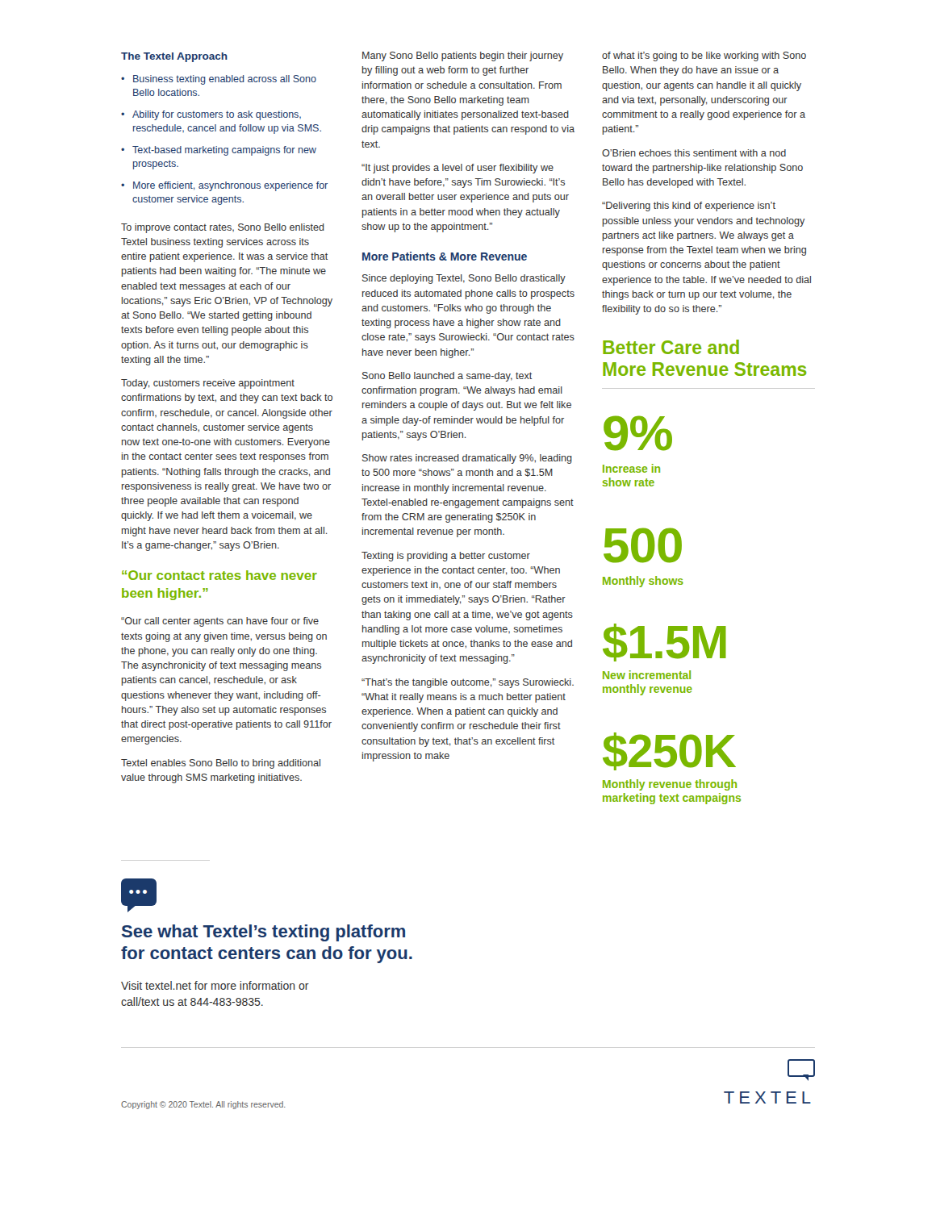The Textel Approach
Business texting enabled across all Sono Bello locations.
Ability for customers to ask questions, reschedule, cancel and follow up via SMS.
Text-based marketing campaigns for new prospects.
More efficient, asynchronous experience for customer service agents.
To improve contact rates, Sono Bello enlisted Textel business texting services across its entire patient experience. It was a service that patients had been waiting for. “The minute we enabled text messages at each of our locations,” says Eric O’Brien, VP of Technology at Sono Bello. “We started getting inbound texts before even telling people about this option. As it turns out, our demographic is texting all the time.”
Today, customers receive appointment confirmations by text, and they can text back to confirm, reschedule, or cancel. Alongside other contact channels, customer service agents now text one-to-one with customers. Everyone in the contact center sees text responses from patients. “Nothing falls through the cracks, and responsiveness is really great. We have two or three people available that can respond quickly. If we had left them a voicemail, we might have never heard back from them at all. It’s a game-changer,” says O’Brien.
“Our contact rates have never been higher.”
“Our call center agents can have four or five texts going at any given time, versus being on the phone, you can really only do one thing. The asynchronicity of text messaging means patients can cancel, reschedule, or ask questions whenever they want, including off-hours.” They also set up automatic responses that direct post-operative patients to call 911for emergencies.
Textel enables Sono Bello to bring additional value through SMS marketing initiatives.
Many Sono Bello patients begin their journey by filling out a web form to get further information or schedule a consultation. From there, the Sono Bello marketing team automatically initiates personalized text-based drip campaigns that patients can respond to via text.
“It just provides a level of user flexibility we didn’t have before,” says Tim Surowiecki. “It’s an overall better user experience and puts our patients in a better mood when they actually show up to the appointment.”
More Patients & More Revenue
Since deploying Textel, Sono Bello drastically reduced its automated phone calls to prospects and customers. “Folks who go through the texting process have a higher show rate and close rate,” says Surowiecki. “Our contact rates have never been higher.”
Sono Bello launched a same-day, text confirmation program. “We always had email reminders a couple of days out. But we felt like a simple day-of reminder would be helpful for patients,” says O’Brien.
Show rates increased dramatically 9%, leading to 500 more “shows” a month and a $1.5M increase in monthly incremental revenue. Textel-enabled re-engagement campaigns sent from the CRM are generating $250K in incremental revenue per month.
Texting is providing a better customer experience in the contact center, too. “When customers text in, one of our staff members gets on it immediately,” says O’Brien. “Rather than taking one call at a time, we’ve got agents handling a lot more case volume, sometimes multiple tickets at once, thanks to the ease and asynchronicity of text messaging.”
“That’s the tangible outcome,” says Surowiecki. “What it really means is a much better patient experience. When a patient can quickly and conveniently confirm or reschedule their first consultation by text, that’s an excellent first impression to make
of what it’s going to be like working with Sono Bello. When they do have an issue or a question, our agents can handle it all quickly and via text, personally, underscoring our commitment to a really good experience for a patient.”
O’Brien echoes this sentiment with a nod toward the partnership-like relationship Sono Bello has developed with Textel.
“Delivering this kind of experience isn’t possible unless your vendors and technology partners act like partners. We always get a response from the Textel team when we bring questions or concerns about the patient experience to the table. If we’ve needed to dial things back or turn up our text volume, the flexibility to do so is there.”
Better Care and
More Revenue Streams
9%
Increase in
show rate
500
Monthly shows
$1.5M
New incremental
monthly revenue
$250K
Monthly revenue through
marketing text campaigns
•••
See what Textel’s texting platform
for contact centers can do for you.
Visit textel.net for more information or
call/text us at 844-483-9835.
Copyright © 2020 Textel. All rights reserved.
TEXTEL